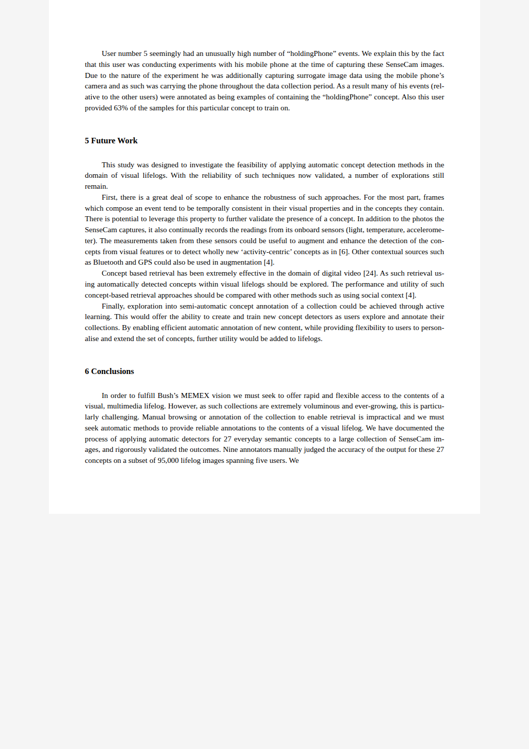User number 5 seemingly had an unusually high number of “holdingPhone” events. We explain this by the fact that this user was conducting experiments with his mobile phone at the time of capturing these SenseCam images. Due to the nature of the experiment he was additionally capturing surrogate image data using the mobile phone’s camera and as such was carrying the phone throughout the data collection period. As a result many of his events (relative to the other users) were annotated as being examples of containing the “holdingPhone” concept. Also this user provided 63% of the samples for this particular concept to train on.
5 Future Work
This study was designed to investigate the feasibility of applying automatic concept detection methods in the domain of visual lifelogs. With the reliability of such techniques now validated, a number of explorations still remain.
First, there is a great deal of scope to enhance the robustness of such approaches. For the most part, frames which compose an event tend to be temporally consistent in their visual properties and in the concepts they contain. There is potential to leverage this property to further validate the presence of a concept. In addition to the photos the SenseCam captures, it also continually records the readings from its onboard sensors (light, temperature, accelerometer). The measurements taken from these sensors could be useful to augment and enhance the detection of the concepts from visual features or to detect wholly new ‘activity-centric’ concepts as in [6]. Other contextual sources such as Bluetooth and GPS could also be used in augmentation [4].
Concept based retrieval has been extremely effective in the domain of digital video [24]. As such retrieval using automatically detected concepts within visual lifelogs should be explored. The performance and utility of such concept-based retrieval approaches should be compared with other methods such as using social context [4].
Finally, exploration into semi-automatic concept annotation of a collection could be achieved through active learning. This would offer the ability to create and train new concept detectors as users explore and annotate their collections. By enabling efficient automatic annotation of new content, while providing flexibility to users to personalise and extend the set of concepts, further utility would be added to lifelogs.
6 Conclusions
In order to fulfill Bush’s MEMEX vision we must seek to offer rapid and flexible access to the contents of a visual, multimedia lifelog. However, as such collections are extremely voluminous and ever-growing, this is particularly challenging. Manual browsing or annotation of the collection to enable retrieval is impractical and we must seek automatic methods to provide reliable annotations to the contents of a visual lifelog. We have documented the process of applying automatic detectors for 27 everyday semantic concepts to a large collection of SenseCam images, and rigorously validated the outcomes. Nine annotators manually judged the accuracy of the output for these 27 concepts on a subset of 95,000 lifelog images spanning five users. We